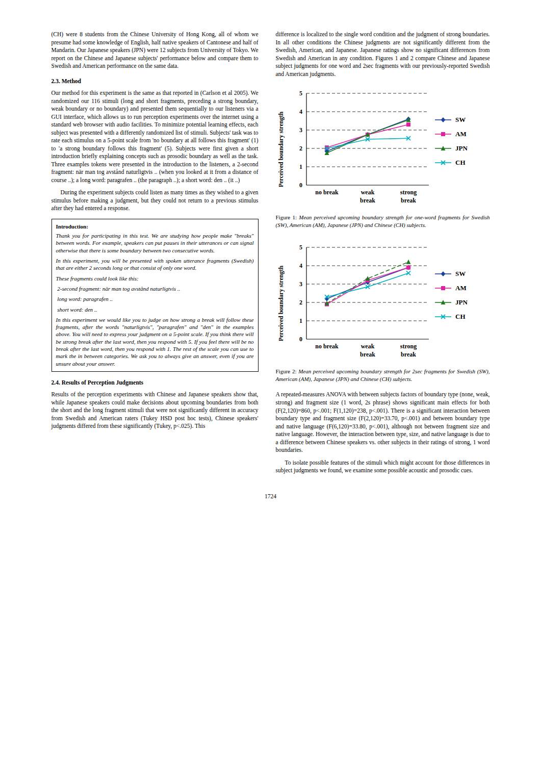(CH) were 8 students from the Chinese University of Hong Kong, all of whom we presume had some knowledge of English, half native speakers of Cantonese and half of Mandarin. Our Japanese speakers (JPN) were 12 subjects from University of Tokyo. We report on the Chinese and Japanese subjects' performance below and compare them to Swedish and American performance on the same data.
2.3. Method
Our method for this experiment is the same as that reported in (Carlson et al 2005). We randomized our 116 stimuli (long and short fragments, preceding a strong boundary, weak boundary or no boundary) and presented them sequentially to our listeners via a GUI interface, which allows us to run perception experiments over the internet using a standard web browser with audio facilities. To minimize potential learning effects, each subject was presented with a differently randomized list of stimuli. Subjects' task was to rate each stimulus on a 5-point scale from 'no boundary at all follows this fragment' (1) to 'a strong boundary follows this fragment' (5). Subjects were first given a short introduction briefly explaining concepts such as prosodic boundary as well as the task. Three examples tokens were presented in the introduction to the listeners, a 2-second fragment: när man tog avstånd naturligtvis .. (when you looked at it from a distance of course ..); a long word: paragrafen .. (the paragraph ..); a short word: den .. (it ..)
During the experiment subjects could listen as many times as they wished to a given stimulus before making a judgment, but they could not return to a previous stimulus after they had entered a response.
Introduction:
Thank you for participating in this test. We are studying how people make "breaks" between words. For example, speakers can put pauses in their utterances or can signal otherwise that there is some boundary between two consecutive words.
In this experiment, you will be presented with spoken utterance fragments (Swedish) that are either 2 seconds long or that consist of only one word.
These fragments could look like this:
2-second fragment: när man tog avstånd naturligtvis ..
long word: paragrafen ..
short word: den ..
In this experiment we would like you to judge on how strong a break will follow these fragments, after the words "naturligtvis", "paragrafen" and "den" in the examples above. You will need to express your judgment on a 5-point scale. If you think there will be strong break after the last word, then you respond with 5. If you feel there will be no break after the last word, then you respond with 1. The rest of the scale you can use to mark the in between categories. We ask you to always give an answer, even if you are unsure about your answer.
2.4. Results of Perception Judgments
Results of the perception experiments with Chinese and Japanese speakers show that, while Japanese speakers could make decisions about upcoming boundaries from both the short and the long fragment stimuli that were not significantly different in accuracy from Swedish and American raters (Tukey HSD post hoc tests), Chinese speakers' judgments differed from these significantly (Tukey, p<.025). This
difference is localized to the single word condition and the judgment of strong boundaries. In all other conditions the Chinese judgments are not significantly different from the Swedish, American, and Japanese. Japanese ratings show no significant differences from Swedish and American in any condition. Figures 1 and 2 compare Chinese and Japanese subject judgments for one word and 2sec fragments with our previously-reported Swedish and American judgments.
Perceived boundary strength 5 4 3 2 1 0 no break weak break strong break SW AM JPN CH
Figure 1: Mean perceived upcoming boundary strength for one-word fragments for Swedish (SW), American (AM), Japanese (JPN) and Chinese (CH) subjects.
Perceived boundary strength 5 4 3 2 1 0 no break weak break strong break SW AM JPN CH
Figure 2: Mean perceived upcoming boundary strength for 2sec fragments for Swedish (SW), American (AM), Japanese (JPN) and Chinese (CH) subjects.
A repeated-measures ANOVA with between subjects factors of boundary type (none, weak, strong) and fragment size (1 word, 2s phrase) shows significant main effects for both (F(2,120)=860, p<.001; F(1,120)=238, p<.001). There is a significant interaction between boundary type and fragment size (F(2,120)=33.70, p<.001) and between boundary type and native language (F(6,120)=33.80, p<.001), although not between fragment size and native language. However, the interaction between type, size, and native language is due to a difference between Chinese speakers vs. other subjects in their ratings of strong, 1 word boundaries.
To isolate possible features of the stimuli which might account for those differences in subject judgments we found, we examine some possible acoustic and prosodic cues.
1724